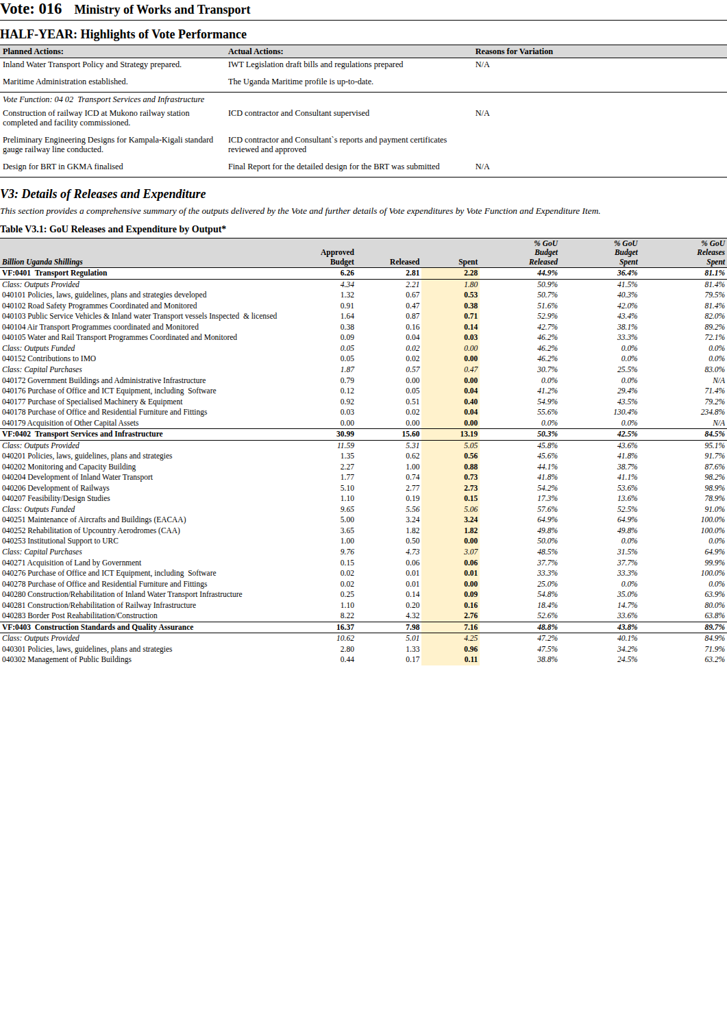Vote: 016 Ministry of Works and Transport
HALF-YEAR: Highlights of Vote Performance
| Planned Actions: | Actual Actions: | Reasons for Variation |
| --- | --- | --- |
| Inland Water Transport Policy and Strategy prepared. | IWT Legislation draft bills and regulations prepared | N/A |
| Maritime Administration established. | The Uganda Maritime profile is up-to-date. | |
| Vote Function: 04 02 Transport Services and Infrastructure |
| Construction of railway ICD at Mukono railway station completed and facility commissioned. | ICD contractor and Consultant supervised | N/A |
| Preliminary Engineering Designs for Kampala-Kigali standard gauge railway line conducted. | ICD contractor and Consultant`s reports and payment certificates reviewed and approved | |
| Design for BRT in GKMA finalised | Final Report for the detailed design for the BRT was submitted | N/A |
V3: Details of Releases and Expenditure
This section provides a comprehensive summary of the outputs delivered by the Vote and further details of Vote expenditures by Vote Function and Expenditure Item.
Table V3.1: GoU Releases and Expenditure by Output*
| Billion Uganda Shillings | Approved Budget | Released | Spent | % GoU Budget Released | % GoU Budget Spent | % GoU Releases Spent |
| --- | --- | --- | --- | --- | --- | --- |
| VF:0401 Transport Regulation | 6.26 | 2.81 | 2.28 | 44.9% | 36.4% | 81.1% |
| Class: Outputs Provided | 4.34 | 2.21 | 1.80 | 50.9% | 41.5% | 81.4% |
| 040101 Policies, laws, guidelines, plans and strategies developed | 1.32 | 0.67 | 0.53 | 50.7% | 40.3% | 79.5% |
| 040102 Road Safety Programmes Coordinated and Monitored | 0.91 | 0.47 | 0.38 | 51.6% | 42.0% | 81.4% |
| 040103 Public Service Vehicles & Inland water Transport vessels Inspected & licensed | 1.64 | 0.87 | 0.71 | 52.9% | 43.4% | 82.0% |
| 040104 Air Transport Programmes coordinated and Monitored | 0.38 | 0.16 | 0.14 | 42.7% | 38.1% | 89.2% |
| 040105 Water and Rail Transport Programmes Coordinated and Monitored | 0.09 | 0.04 | 0.03 | 46.2% | 33.3% | 72.1% |
| Class: Outputs Funded | 0.05 | 0.02 | 0.00 | 46.2% | 0.0% | 0.0% |
| 040152 Contributions to IMO | 0.05 | 0.02 | 0.00 | 46.2% | 0.0% | 0.0% |
| Class: Capital Purchases | 1.87 | 0.57 | 0.47 | 30.7% | 25.5% | 83.0% |
| 040172 Government Buildings and Administrative Infrastructure | 0.79 | 0.00 | 0.00 | 0.0% | 0.0% | N/A |
| 040176 Purchase of Office and ICT Equipment, including Software | 0.12 | 0.05 | 0.04 | 41.2% | 29.4% | 71.4% |
| 040177 Purchase of Specialised Machinery & Equipment | 0.92 | 0.51 | 0.40 | 54.9% | 43.5% | 79.2% |
| 040178 Purchase of Office and Residential Furniture and Fittings | 0.03 | 0.02 | 0.04 | 55.6% | 130.4% | 234.8% |
| 040179 Acquisition of Other Capital Assets | 0.00 | 0.00 | 0.00 | 0.0% | 0.0% | N/A |
| VF:0402 Transport Services and Infrastructure | 30.99 | 15.60 | 13.19 | 50.3% | 42.5% | 84.5% |
| Class: Outputs Provided | 11.59 | 5.31 | 5.05 | 45.8% | 43.6% | 95.1% |
| 040201 Policies, laws, guidelines, plans and strategies | 1.35 | 0.62 | 0.56 | 45.6% | 41.8% | 91.7% |
| 040202 Monitoring and Capacity Building | 2.27 | 1.00 | 0.88 | 44.1% | 38.7% | 87.6% |
| 040204 Development of Inland Water Transport | 1.77 | 0.74 | 0.73 | 41.8% | 41.1% | 98.2% |
| 040206 Development of Railways | 5.10 | 2.77 | 2.73 | 54.2% | 53.6% | 98.9% |
| 040207 Feasibility/Design Studies | 1.10 | 0.19 | 0.15 | 17.3% | 13.6% | 78.9% |
| Class: Outputs Funded | 9.65 | 5.56 | 5.06 | 57.6% | 52.5% | 91.0% |
| 040251 Maintenance of Aircrafts and Buildings (EACAA) | 5.00 | 3.24 | 3.24 | 64.9% | 64.9% | 100.0% |
| 040252 Rehabilitation of Upcountry Aerodromes (CAA) | 3.65 | 1.82 | 1.82 | 49.8% | 49.8% | 100.0% |
| 040253 Institutional Support to URC | 1.00 | 0.50 | 0.00 | 50.0% | 0.0% | 0.0% |
| Class: Capital Purchases | 9.76 | 4.73 | 3.07 | 48.5% | 31.5% | 64.9% |
| 040271 Acquisition of Land by Government | 0.15 | 0.06 | 0.06 | 37.7% | 37.7% | 99.9% |
| 040276 Purchase of Office and ICT Equipment, including Software | 0.02 | 0.01 | 0.01 | 33.3% | 33.3% | 100.0% |
| 040278 Purchase of Office and Residential Furniture and Fittings | 0.02 | 0.01 | 0.00 | 25.0% | 0.0% | 0.0% |
| 040280 Construction/Rehabilitation of Inland Water Transport Infrastructure | 0.25 | 0.14 | 0.09 | 54.8% | 35.0% | 63.9% |
| 040281 Construction/Rehabilitation of Railway Infrastructure | 1.10 | 0.20 | 0.16 | 18.4% | 14.7% | 80.0% |
| 040283 Border Post Reahabilitation/Construction | 8.22 | 4.32 | 2.76 | 52.6% | 33.6% | 63.8% |
| VF:0403 Construction Standards and Quality Assurance | 16.37 | 7.98 | 7.16 | 48.8% | 43.8% | 89.7% |
| Class: Outputs Provided | 10.62 | 5.01 | 4.25 | 47.2% | 40.1% | 84.9% |
| 040301 Policies, laws, guidelines, plans and strategies | 2.80 | 1.33 | 0.96 | 47.5% | 34.2% | 71.9% |
| 040302 Management of Public Buildings | 0.44 | 0.17 | 0.11 | 38.8% | 24.5% | 63.2% |